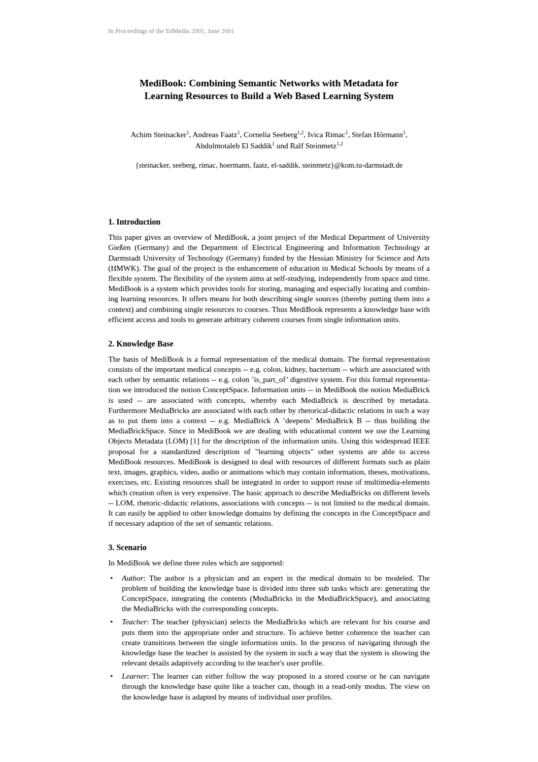In Proceedings of the EdMedia 2001, June 2001
MediBook: Combining Semantic Networks with Metadata for
Learning Resources to Build a Web Based Learning System
Achim Steinacker1, Andreas Faatz1, Cornelia Seeberg1,2, Ivica Rimac1, Stefan Hörmann1,
Abdulmotaleb El Saddik1 und Ralf Steinmetz1,2
{steinacker, seeberg, rimac, hoermann, faatz, el-saddik, steinmetz}@kom.tu-darmstadt.de
1. Introduction
This paper gives an overview of MediBook, a joint project of the Medical Department of University Gießen (Germany) and the Department of Electrical Engineering and Information Technology at Darmstadt University of Technology (Germany) funded by the Hessian Ministry for Science and Arts (HMWK). The goal of the project is the enhancement of education in Medical Schools by means of a flexible system. The flexibility of the system aims at self-studying, independently from space and time. MediBook is a system which provides tools for storing, managing and especially locating and combining learning resources. It offers means for both describing single sources (thereby putting them into a context) and combining single resources to courses. Thus MediBook represents a knowledge base with efficient access and tools to generate arbitrary coherent courses from single information units.
2. Knowledge Base
The basis of MediBook is a formal representation of the medical domain. The formal representation consists of the important medical concepts -- e.g. colon, kidney, bacterium -- which are associated with each other by semantic relations -- e.g. colon ’is_part_of’ digestive system. For this formal representation we introduced the notion ConceptSpace. Information units -- in MediBook the notion MediaBrick is used -- are associated with concepts, whereby each MediaBrick is described by metadata. Furthermore MediaBricks are associated with each other by rhetorical-didactic relations in such a way as to put them into a context -- e.g. MediaBrick A ’deepens’ MediaBrick B -- thus building the MediaBrickSpace. Since in MediBook we are dealing with educational content we use the Learning Objects Metadata (LOM) [1] for the description of the information units. Using this widespread IEEE proposal for a standardized description of "learning objects" other systems are able to access MediBook resources. MediBook is designed to deal with resources of different formats such as plain text, images, graphics, video, audio or animations which may contain information, theses, motivations, exercises, etc. Existing resources shall be integrated in order to support reuse of multimedia-elements which creation often is very expensive. The basic approach to describe MediaBricks on different levels -- LOM, rhetoric-didactic relations, associations with concepts -- is not limited to the medical domain. It can easily be applied to other knowledge domains by defining the concepts in the ConceptSpace and if necessary adaption of the set of semantic relations.
3. Scenario
In MediBook we define three roles which are supported:
Author: The author is a physician and an expert in the medical domain to be modeled. The problem of building the knowledge base is divided into three sub tasks which are: generating the ConceptSpace, integrating the contents (MediaBricks in the MediaBrickSpace), and associating the MediaBricks with the corresponding concepts.
Teacher: The teacher (physician) selects the MediaBricks which are relevant for his course and puts them into the appropriate order and structure. To achieve better coherence the teacher can create transitions between the single information units. In the process of navigating through the knowledge base the teacher is assisted by the system in such a way that the system is showing the relevant details adaptively according to the teacher's user profile.
Learner: The learner can either follow the way proposed in a stored course or he can navigate through the knowledge base quite like a teacher can, though in a read-only modus. The view on the knowledge base is adapted by means of individual user profiles.